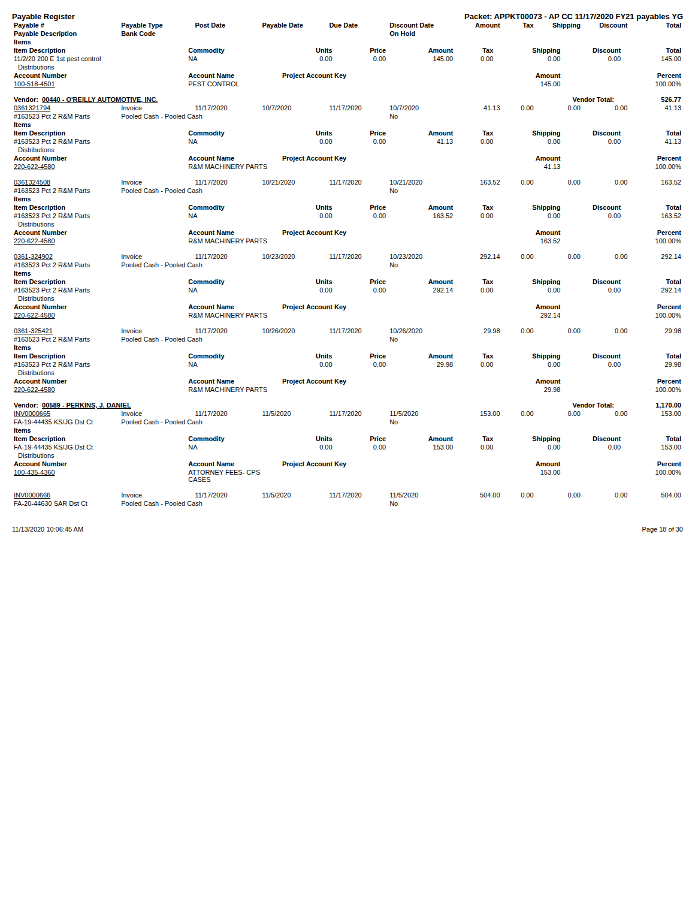Payable Register
Packet: APPKT00073 - AP CC 11/17/2020 FY21 payables YG
| Payable # | Payable Type | Post Date | Payable Date | Due Date | Discount Date | Amount | Tax | Shipping | Discount | Total |
| Payable Description | Bank Code | | On Hold | |
| Items |
| Item Description | Commodity | Units | Price | Amount | Tax | Shipping | Discount | Total |
| 11/2/20 200 E 1st pest control | NA | 0.00 | 0.00 | 145.00 | 0.00 | 0.00 | 0.00 | 145.00 |
| Distributions | |
| Account Number | Account Name | Project Account Key | Amount | Percent |
| 100-518-4501 | PEST CONTROL | | 145.00 | 100.00% |
| Vendor: 00440 - O'REILLY AUTOMOTIVE, INC. | Vendor Total: | 526.77 |
| 0361321794 | Invoice | 11/17/2020 | 10/7/2020 | 11/17/2020 | 10/7/2020 | 41.13 | 0.00 | 0.00 | 0.00 | 41.13 |
| #163523 Pct 2 R&M Parts | Pooled Cash - Pooled Cash | | No | |
| Items |
| Item Description | Commodity | Units | Price | Amount | Tax | Shipping | Discount | Total |
| #163523 Pct 2 R&M Parts | NA | 0.00 | 0.00 | 41.13 | 0.00 | 0.00 | 0.00 | 41.13 |
| Distributions | |
| Account Number | Account Name | Project Account Key | Amount | Percent |
| 220-622-4580 | R&M MACHINERY PARTS | | 41.13 | 100.00% |
| 0361324508 | Invoice | 11/17/2020 | 10/21/2020 | 11/17/2020 | 10/21/2020 | 163.52 | 0.00 | 0.00 | 0.00 | 163.52 |
| #163523 Pct 2 R&M Parts | Pooled Cash - Pooled Cash | | No | |
| Items |
| Item Description | Commodity | Units | Price | Amount | Tax | Shipping | Discount | Total |
| #163523 Pct 2 R&M Parts | NA | 0.00 | 0.00 | 163.52 | 0.00 | 0.00 | 0.00 | 163.52 |
| Distributions | |
| Account Number | Account Name | Project Account Key | Amount | Percent |
| 220-622-4580 | R&M MACHINERY PARTS | | 163.52 | 100.00% |
| 0361-324902 | Invoice | 11/17/2020 | 10/23/2020 | 11/17/2020 | 10/23/2020 | 292.14 | 0.00 | 0.00 | 0.00 | 292.14 |
| #163523 Pct 2 R&M Parts | Pooled Cash - Pooled Cash | | No | |
| Items |
| Item Description | Commodity | Units | Price | Amount | Tax | Shipping | Discount | Total |
| #163523 Pct 2 R&M Parts | NA | 0.00 | 0.00 | 292.14 | 0.00 | 0.00 | 0.00 | 292.14 |
| Distributions | |
| Account Number | Account Name | Project Account Key | Amount | Percent |
| 220-622-4580 | R&M MACHINERY PARTS | | 292.14 | 100.00% |
| 0361-325421 | Invoice | 11/17/2020 | 10/26/2020 | 11/17/2020 | 10/26/2020 | 29.98 | 0.00 | 0.00 | 0.00 | 29.98 |
| #163523 Pct 2 R&M Parts | Pooled Cash - Pooled Cash | | No | |
| Items |
| Item Description | Commodity | Units | Price | Amount | Tax | Shipping | Discount | Total |
| #163523 Pct 2 R&M Parts | NA | 0.00 | 0.00 | 29.98 | 0.00 | 0.00 | 0.00 | 29.98 |
| Distributions | |
| Account Number | Account Name | Project Account Key | Amount | Percent |
| 220-622-4580 | R&M MACHINERY PARTS | | 29.98 | 100.00% |
| Vendor: 00589 - PERKINS, J. DANIEL | Vendor Total: | 1,170.00 |
| INV0000665 | Invoice | 11/17/2020 | 11/5/2020 | 11/17/2020 | 11/5/2020 | 153.00 | 0.00 | 0.00 | 0.00 | 153.00 |
| FA-19-44435 KS/JG Dst Ct | Pooled Cash - Pooled Cash | | No | |
| Items |
| Item Description | Commodity | Units | Price | Amount | Tax | Shipping | Discount | Total |
| FA-19-44435 KS/JG Dst Ct | NA | 0.00 | 0.00 | 153.00 | 0.00 | 0.00 | 0.00 | 153.00 |
| Distributions | |
| Account Number | Account Name | Project Account Key | Amount | Percent |
| 100-435-4360 | ATTORNEY FEES- CPS CASES | | 153.00 | 100.00% |
| INV0000666 | Invoice | 11/17/2020 | 11/5/2020 | 11/17/2020 | 11/5/2020 | 504.00 | 0.00 | 0.00 | 0.00 | 504.00 |
| FA-20-44630 SAR Dst Ct | Pooled Cash - Pooled Cash | | No | |
11/13/2020 10:06:45 AM
Page 18 of 30